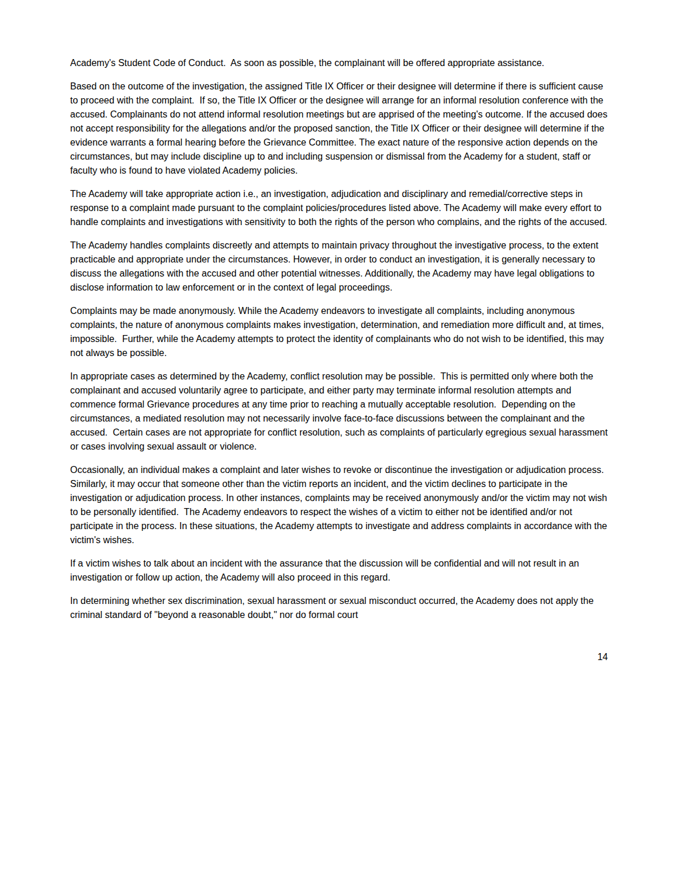Academy's Student Code of Conduct. As soon as possible, the complainant will be offered appropriate assistance.
Based on the outcome of the investigation, the assigned Title IX Officer or their designee will determine if there is sufficient cause to proceed with the complaint. If so, the Title IX Officer or the designee will arrange for an informal resolution conference with the accused. Complainants do not attend informal resolution meetings but are apprised of the meeting's outcome. If the accused does not accept responsibility for the allegations and/or the proposed sanction, the Title IX Officer or their designee will determine if the evidence warrants a formal hearing before the Grievance Committee. The exact nature of the responsive action depends on the circumstances, but may include discipline up to and including suspension or dismissal from the Academy for a student, staff or faculty who is found to have violated Academy policies.
The Academy will take appropriate action i.e., an investigation, adjudication and disciplinary and remedial/corrective steps in response to a complaint made pursuant to the complaint policies/procedures listed above. The Academy will make every effort to handle complaints and investigations with sensitivity to both the rights of the person who complains, and the rights of the accused.
The Academy handles complaints discreetly and attempts to maintain privacy throughout the investigative process, to the extent practicable and appropriate under the circumstances. However, in order to conduct an investigation, it is generally necessary to discuss the allegations with the accused and other potential witnesses. Additionally, the Academy may have legal obligations to disclose information to law enforcement or in the context of legal proceedings.
Complaints may be made anonymously. While the Academy endeavors to investigate all complaints, including anonymous complaints, the nature of anonymous complaints makes investigation, determination, and remediation more difficult and, at times, impossible. Further, while the Academy attempts to protect the identity of complainants who do not wish to be identified, this may not always be possible.
In appropriate cases as determined by the Academy, conflict resolution may be possible. This is permitted only where both the complainant and accused voluntarily agree to participate, and either party may terminate informal resolution attempts and commence formal Grievance procedures at any time prior to reaching a mutually acceptable resolution. Depending on the circumstances, a mediated resolution may not necessarily involve face-to-face discussions between the complainant and the accused. Certain cases are not appropriate for conflict resolution, such as complaints of particularly egregious sexual harassment or cases involving sexual assault or violence.
Occasionally, an individual makes a complaint and later wishes to revoke or discontinue the investigation or adjudication process. Similarly, it may occur that someone other than the victim reports an incident, and the victim declines to participate in the investigation or adjudication process. In other instances, complaints may be received anonymously and/or the victim may not wish to be personally identified. The Academy endeavors to respect the wishes of a victim to either not be identified and/or not participate in the process. In these situations, the Academy attempts to investigate and address complaints in accordance with the victim's wishes.
If a victim wishes to talk about an incident with the assurance that the discussion will be confidential and will not result in an investigation or follow up action, the Academy will also proceed in this regard.
In determining whether sex discrimination, sexual harassment or sexual misconduct occurred, the Academy does not apply the criminal standard of "beyond a reasonable doubt," nor do formal court
14